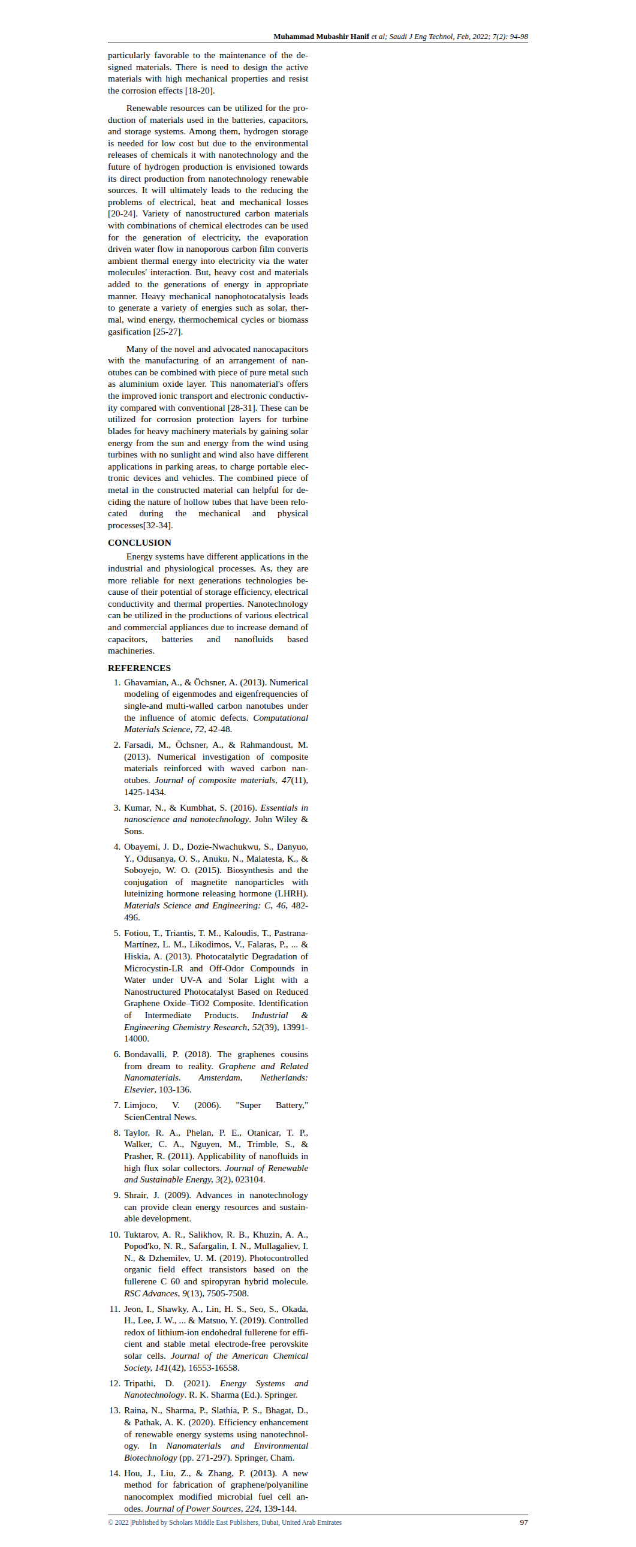Muhammad Mubashir Hanif et al; Saudi J Eng Technol, Feb, 2022; 7(2): 94-98
particularly favorable to the maintenance of the designed materials. There is need to design the active materials with high mechanical properties and resist the corrosion effects [18-20].
Renewable resources can be utilized for the production of materials used in the batteries, capacitors, and storage systems. Among them, hydrogen storage is needed for low cost but due to the environmental releases of chemicals it with nanotechnology and the future of hydrogen production is envisioned towards its direct production from nanotechnology renewable sources. It will ultimately leads to the reducing the problems of electrical, heat and mechanical losses [20-24]. Variety of nanostructured carbon materials with combinations of chemical electrodes can be used for the generation of electricity, the evaporation driven water flow in nanoporous carbon film converts ambient thermal energy into electricity via the water molecules' interaction. But, heavy cost and materials added to the generations of energy in appropriate manner. Heavy mechanical nanophotocatalysis leads to generate a variety of energies such as solar, thermal, wind energy, thermochemical cycles or biomass gasification [25-27].
Many of the novel and advocated nanocapacitors with the manufacturing of an arrangement of nanotubes can be combined with piece of pure metal such as aluminium oxide layer. This nanomaterial's offers the improved ionic transport and electronic conductivity compared with conventional [28-31]. These can be utilized for corrosion protection layers for turbine blades for heavy machinery materials by gaining solar energy from the sun and energy from the wind using turbines with no sunlight and wind also have different applications in parking areas, to charge portable electronic devices and vehicles. The combined piece of metal in the constructed material can helpful for deciding the nature of hollow tubes that have been relocated during the mechanical and physical processes[32-34].
CONCLUSION
Energy systems have different applications in the industrial and physiological processes. As, they are more reliable for next generations technologies because of their potential of storage efficiency, electrical conductivity and thermal properties. Nanotechnology can be utilized in the productions of various electrical and commercial appliances due to increase demand of capacitors, batteries and nanofluids based machineries.
REFERENCES
Ghavamian, A., & Öchsner, A. (2013). Numerical modeling of eigenmodes and eigenfrequencies of single-and multi-walled carbon nanotubes under the influence of atomic defects. Computational Materials Science, 72, 42-48.
Farsadi, M., Öchsner, A., & Rahmandoust, M. (2013). Numerical investigation of composite materials reinforced with waved carbon nanotubes. Journal of composite materials, 47(11), 1425-1434.
Kumar, N., & Kumbhat, S. (2016). Essentials in nanoscience and nanotechnology. John Wiley & Sons.
Obayemi, J. D., Dozie-Nwachukwu, S., Danyuo, Y., Odusanya, O. S., Anuku, N., Malatesta, K., & Soboyejo, W. O. (2015). Biosynthesis and the conjugation of magnetite nanoparticles with luteinizing hormone releasing hormone (LHRH). Materials Science and Engineering: C, 46, 482-496.
Fotiou, T., Triantis, T. M., Kaloudis, T., Pastrana-Martínez, L. M., Likodimos, V., Falaras, P., ... & Hiskia, A. (2013). Photocatalytic Degradation of Microcystin-LR and Off-Odor Compounds in Water under UV-A and Solar Light with a Nanostructured Photocatalyst Based on Reduced Graphene Oxide–TiO2 Composite. Identification of Intermediate Products. Industrial & Engineering Chemistry Research, 52(39), 13991-14000.
Bondavalli, P. (2018). The graphenes cousins from dream to reality. Graphene and Related Nanomaterials. Amsterdam, Netherlands: Elsevier, 103-136.
Limjoco, V. (2006). "Super Battery," ScienCentral News.
Taylor, R. A., Phelan, P. E., Otanicar, T. P., Walker, C. A., Nguyen, M., Trimble, S., & Prasher, R. (2011). Applicability of nanofluids in high flux solar collectors. Journal of Renewable and Sustainable Energy, 3(2), 023104.
Shrair, J. (2009). Advances in nanotechnology can provide clean energy resources and sustainable development.
Tuktarov, A. R., Salikhov, R. B., Khuzin, A. A., Popod'ko, N. R., Safargalin, I. N., Mullagaliev, I. N., & Dzhemilev, U. M. (2019). Photocontrolled organic field effect transistors based on the fullerene C 60 and spiropyran hybrid molecule. RSC Advances, 9(13), 7505-7508.
Jeon, I., Shawky, A., Lin, H. S., Seo, S., Okada, H., Lee, J. W., ... & Matsuo, Y. (2019). Controlled redox of lithium-ion endohedral fullerene for efficient and stable metal electrode-free perovskite solar cells. Journal of the American Chemical Society, 141(42), 16553-16558.
Tripathi, D. (2021). Energy Systems and Nanotechnology. R. K. Sharma (Ed.). Springer.
Raina, N., Sharma, P., Slathia, P. S., Bhagat, D., & Pathak, A. K. (2020). Efficiency enhancement of renewable energy systems using nanotechnology. In Nanomaterials and Environmental Biotechnology (pp. 271-297). Springer, Cham.
Hou, J., Liu, Z., & Zhang, P. (2013). A new method for fabrication of graphene/polyaniline nanocomplex modified microbial fuel cell anodes. Journal of Power Sources, 224, 139-144.
© 2022 |Published by Scholars Middle East Publishers, Dubai, United Arab Emirates
97